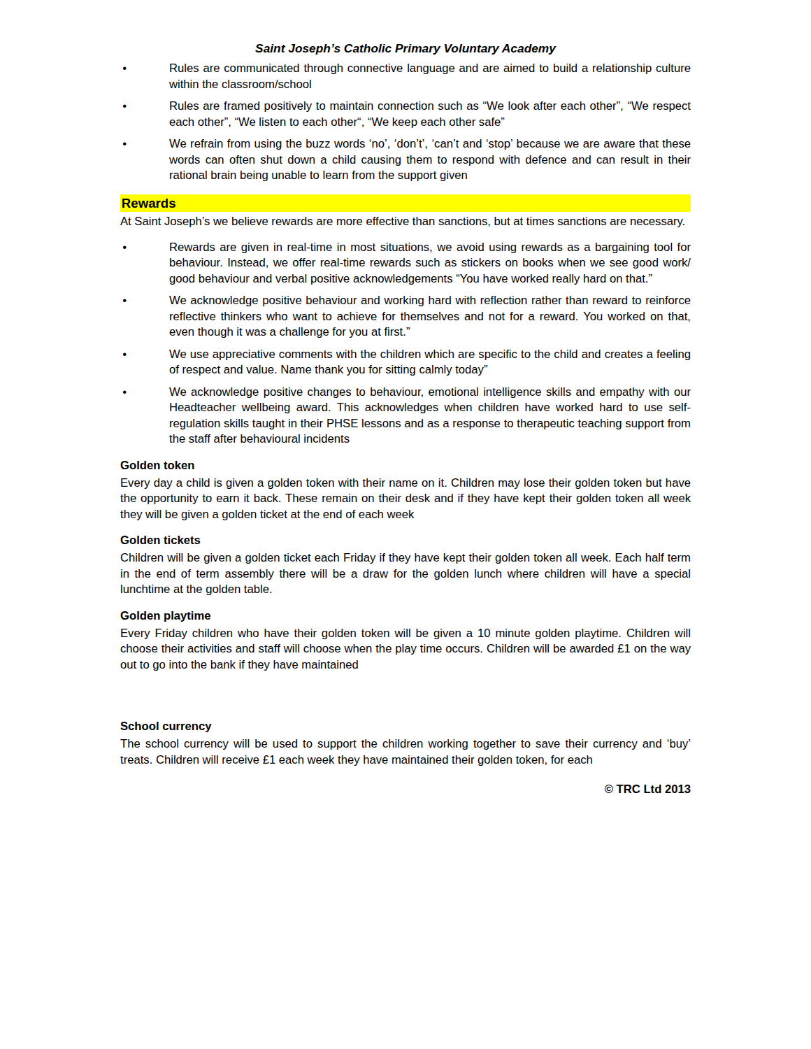Saint Joseph’s Catholic Primary Voluntary Academy
Rules are communicated through connective language and are aimed to build a relationship culture within the classroom/school
Rules are framed positively to maintain connection such as “We look after each other”, “We respect each other”, “We listen to each other“, “We keep each other safe”
We refrain from using the buzz words ‘no’, ‘don’t’, ‘can’t and ‘stop’ because we are aware that these words can often shut down a child causing them to respond with defence and can result in their rational brain being unable to learn from the support given
Rewards
At Saint Joseph’s we believe rewards are more effective than sanctions, but at times sanctions are necessary.
Rewards are given in real-time in most situations, we avoid using rewards as a bargaining tool for behaviour. Instead, we offer real-time rewards such as stickers on books when we see good work/ good behaviour and verbal positive acknowledgements “You have worked really hard on that.”
We acknowledge positive behaviour and working hard with reflection rather than reward to reinforce reflective thinkers who want to achieve for themselves and not for a reward. You worked on that, even though it was a challenge for you at first.”
We use appreciative comments with the children which are specific to the child and creates a feeling of respect and value. Name thank you for sitting calmly today”
We acknowledge positive changes to behaviour, emotional intelligence skills and empathy with our Headteacher wellbeing award. This acknowledges when children have worked hard to use self-regulation skills taught in their PHSE lessons and as a response to therapeutic teaching support from the staff after behavioural incidents
Golden token
Every day a child is given a golden token with their name on it. Children may lose their golden token but have the opportunity to earn it back. These remain on their desk and if they have kept their golden token all week they will be given a golden ticket at the end of each week
Golden tickets
Children will be given a golden ticket each Friday if they have kept their golden token all week. Each half term in the end of term assembly there will be a draw for the golden lunch where children will have a special lunchtime at the golden table.
Golden playtime
Every Friday children who have their golden token will be given a 10 minute golden playtime. Children will choose their activities and staff will choose when the play time occurs. Children will be awarded £1 on the way out to go into the bank if they have maintained
School currency
The school currency will be used to support the children working together to save their currency and ‘buy’ treats. Children will receive £1 each week they have maintained their golden token, for each
© TRC Ltd 2013